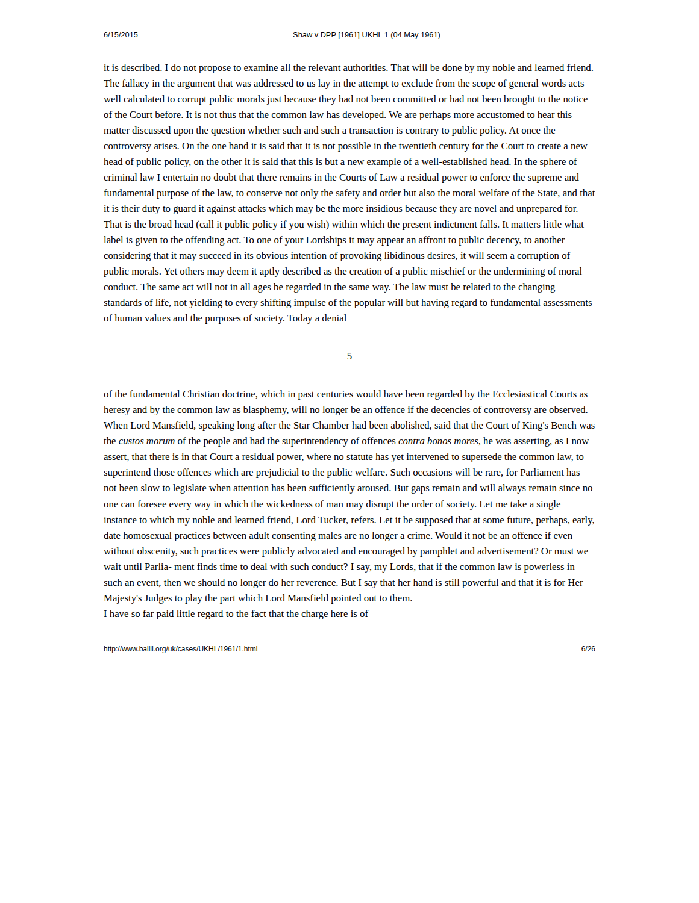6/15/2015 Shaw v DPP [1961] UKHL 1 (04 May 1961)
it is described. I do not propose to examine all the relevant authorities. That will be done by my noble and learned friend. The fallacy in the argument that was addressed to us lay in the attempt to exclude from the scope of general words acts well calculated to corrupt public morals just because they had not been committed or had not been brought to the notice of the Court before. It is not thus that the common law has developed. We are perhaps more accustomed to hear this matter discussed upon the question whether such and such a transaction is contrary to public policy. At once the controversy arises. On the one hand it is said that it is not possible in the twentieth century for the Court to create a new head of public policy, on the other it is said that this is but a new example of a well-established head. In the sphere of criminal law I entertain no doubt that there remains in the Courts of Law a residual power to enforce the supreme and fundamental purpose of the law, to conserve not only the safety and order but also the moral welfare of the State, and that it is their duty to guard it against attacks which may be the more insidious because they are novel and unprepared for. That is the broad head (call it public policy if you wish) within which the present indictment falls. It matters little what label is given to the offending act. To one of your Lordships it may appear an affront to public decency, to another considering that it may succeed in its obvious intention of provoking libidinous desires, it will seem a corruption of public morals. Yet others may deem it aptly described as the creation of a public mischief or the undermining of moral conduct. The same act will not in all ages be regarded in the same way. The law must be related to the changing standards of life, not yielding to every shifting impulse of the popular will but having regard to fundamental assessments of human values and the purposes of society. Today a denial
5
of the fundamental Christian doctrine, which in past centuries would have been regarded by the Ecclesiastical Courts as heresy and by the common law as blasphemy, will no longer be an offence if the decencies of controversy are observed. When Lord Mansfield, speaking long after the Star Chamber had been abolished, said that the Court of King's Bench was the custos morum of the people and had the superintendency of offences contra bonos mores, he was asserting, as I now assert, that there is in that Court a residual power, where no statute has yet intervened to supersede the common law, to superintend those offences which are prejudicial to the public welfare. Such occasions will be rare, for Parliament has not been slow to legislate when attention has been sufficiently aroused. But gaps remain and will always remain since no one can foresee every way in which the wickedness of man may disrupt the order of society. Let me take a single instance to which my noble and learned friend, Lord Tucker, refers. Let it be supposed that at some future, perhaps, early, date homosexual practices between adult consenting males are no longer a crime. Would it not be an offence if even without obscenity, such practices were publicly advocated and encouraged by pamphlet and advertisement? Or must we wait until Parlia- ment finds time to deal with such conduct? I say, my Lords, that if the common law is powerless in such an event, then we should no longer do her reverence. But I say that her hand is still powerful and that it is for Her Majesty's Judges to play the part which Lord Mansfield pointed out to them.
I have so far paid little regard to the fact that the charge here is of
http://www.bailii.org/uk/cases/UKHL/1961/1.html 6/26